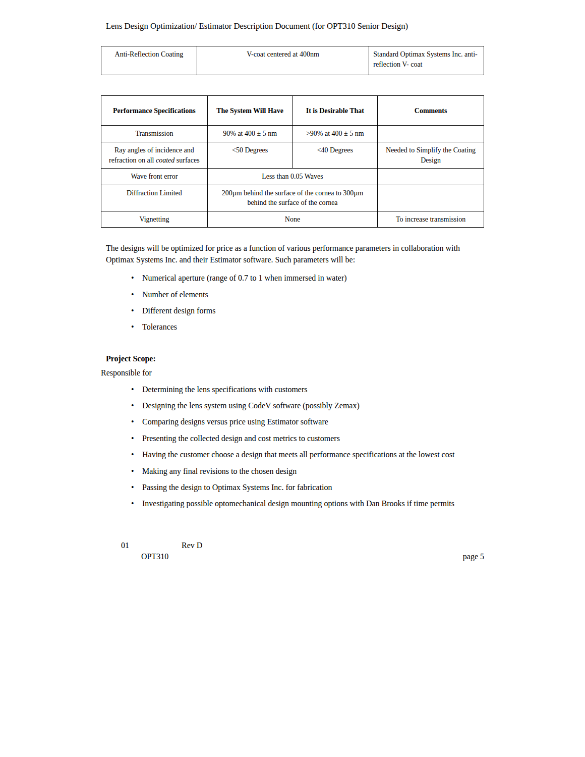Lens Design Optimization/ Estimator Description Document (for OPT310 Senior Design)
| Anti-Reflection Coating | V-coat centered at 400nm | Standard Optimax Systems Inc. anti- reflection V- coat |
| Performance Specifications | The System Will Have | It is Desirable That | Comments |
| --- | --- | --- | --- |
| Transmission | 90% at 400 ± 5 nm | >90% at 400 ± 5 nm | |
| Ray angles of incidence and refraction on all coated surfaces | <50 Degrees | <40 Degrees | Needed to Simplify the Coating Design |
| Wave front error | Less than 0.05 Waves | |
| Diffraction Limited | 200µm behind the surface of the cornea to 300µm behind the surface of the cornea | |
| Vignetting | None | To increase transmission |
The designs will be optimized for price as a function of various performance parameters in collaboration with Optimax Systems Inc. and their Estimator software. Such parameters will be:
Numerical aperture (range of 0.7 to 1 when immersed in water)
Number of elements
Different design forms
Tolerances
Project Scope:
Responsible for
Determining the lens specifications with customers
Designing the lens system using CodeV software (possibly Zemax)
Comparing designs versus price using Estimator software
Presenting the collected design and cost metrics to customers
Having the customer choose a design that meets all performance specifications at the lowest cost
Making any final revisions to the chosen design
Passing the design to Optimax Systems Inc. for fabrication
Investigating possible optomechanical design mounting options with Dan Brooks if time permits
01 Rev D
OPT310
page 5